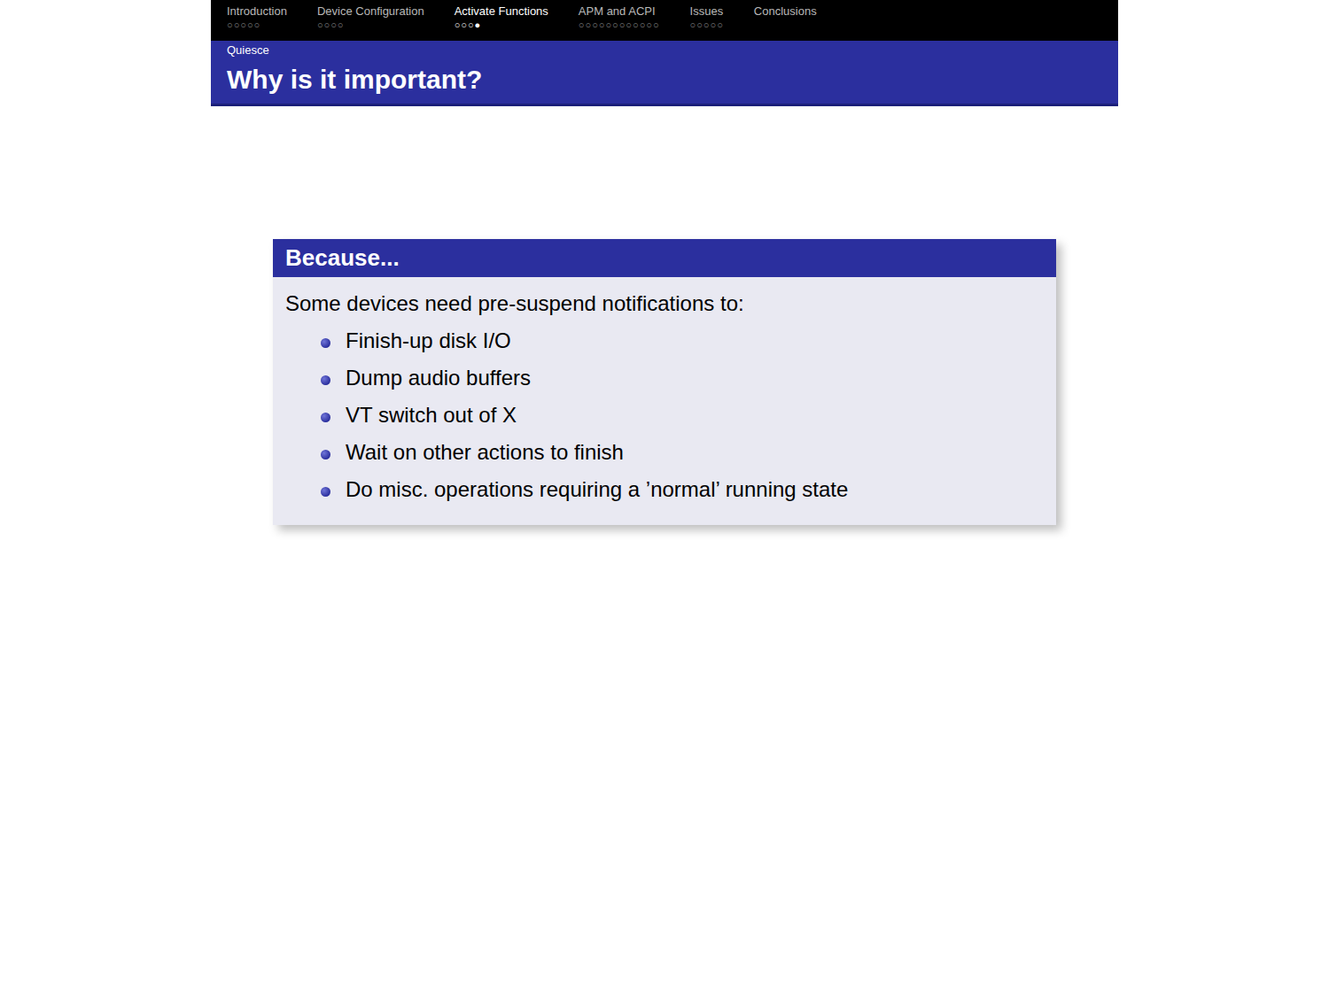Introduction ○○○○○
Device Configuration ○○○○
Activate Functions ○○○●
APM and ACPI ○○○○○○○○○○○○
Issues ○○○○○
Conclusions ○
Quiesce
Why is it important?
Because...
Some devices need pre-suspend notifications to:
Finish-up disk I/O
Dump audio buffers
VT switch out of X
Wait on other actions to finish
Do misc. operations requiring a ’normal’ running state